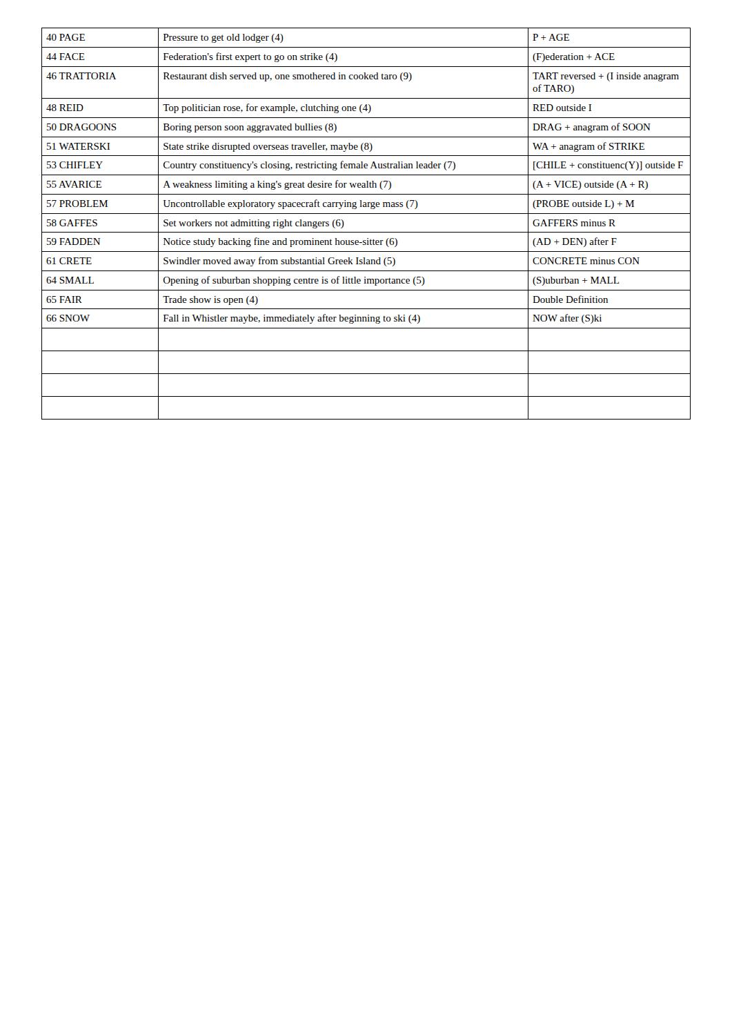| 40 PAGE | Pressure to get old lodger (4) | P + AGE |
| 44 FACE | Federation's first expert to go on strike (4) | (F)ederation + ACE |
| 46 TRATTORIA | Restaurant dish served up, one smothered in cooked taro (9) | TART reversed + (I inside anagram of TARO) |
| 48 REID | Top politician rose, for example, clutching one (4) | RED outside I |
| 50 DRAGOONS | Boring person soon aggravated bullies (8) | DRAG + anagram of SOON |
| 51 WATERSKI | State strike disrupted overseas traveller, maybe (8) | WA + anagram of STRIKE |
| 53 CHIFLEY | Country constituency's closing, restricting female Australian leader (7) | [CHILE + constituenc(Y)] outside F |
| 55 AVARICE | A weakness limiting a king's great desire for wealth (7) | (A + VICE) outside (A + R) |
| 57 PROBLEM | Uncontrollable exploratory spacecraft carrying large mass (7) | (PROBE outside L) + M |
| 58 GAFFES | Set workers not admitting right clangers (6) | GAFFERS minus R |
| 59 FADDEN | Notice study backing fine and prominent house-sitter (6) | (AD + DEN) after F |
| 61 CRETE | Swindler moved away from substantial Greek Island (5) | CONCRETE minus CON |
| 64 SMALL | Opening of suburban shopping centre is of little importance (5) | (S)uburban + MALL |
| 65 FAIR | Trade show is open (4) | Double Definition |
| 66 SNOW | Fall in Whistler maybe, immediately after beginning to ski (4) | NOW after (S)ki |